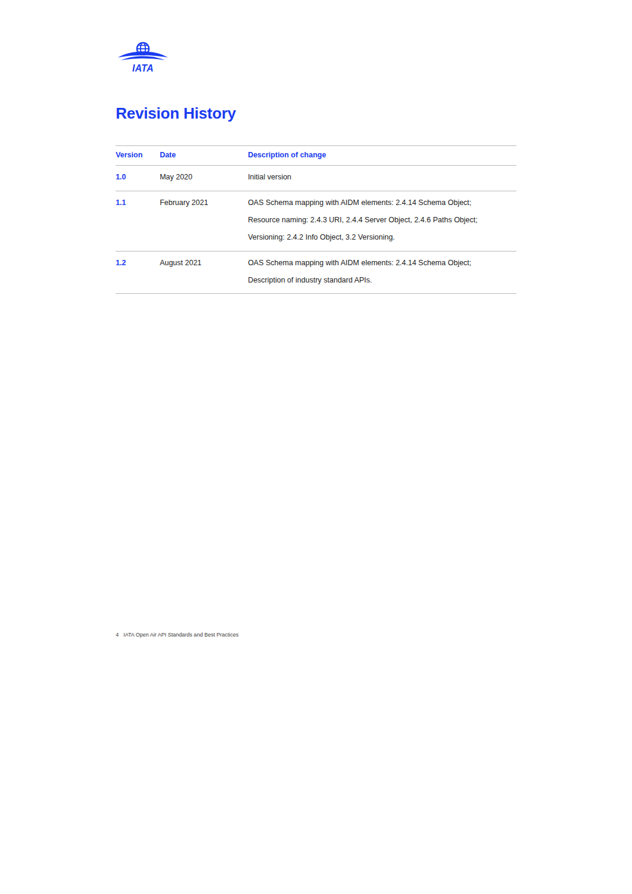IATA
Revision History
| Version | Date | Description of change |
| --- | --- | --- |
| 1.0 | May 2020 | Initial version |
| 1.1 | February 2021 | OAS Schema mapping with AIDM elements: 2.4.14 Schema Object; Resource naming: 2.4.3 URI, 2.4.4 Server Object, 2.4.6 Paths Object; Versioning: 2.4.2 Info Object, 3.2 Versioning. |
| 1.2 | August 2021 | OAS Schema mapping with AIDM elements: 2.4.14 Schema Object; Description of industry standard APIs. |
4 IATA Open Air API Standards and Best Practices